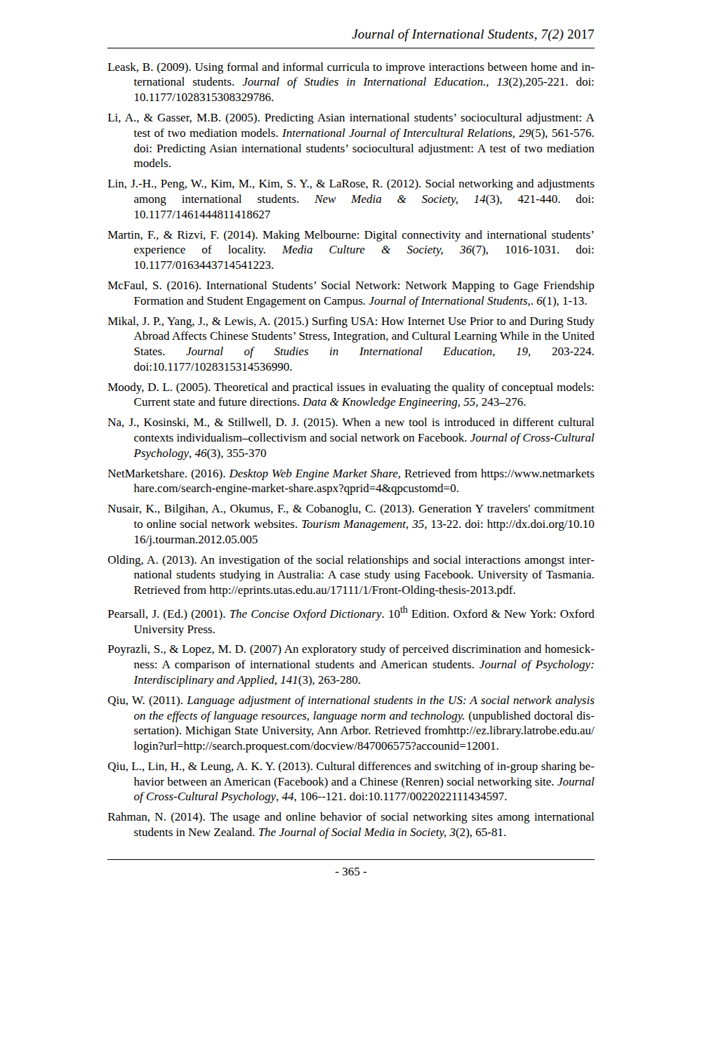Journal of International Students, 7(2) 2017
Leask, B. (2009). Using formal and informal curricula to improve interactions between home and international students. Journal of Studies in International Education., 13(2),205-221. doi: 10.1177/1028315308329786.
Li, A., & Gasser, M.B. (2005). Predicting Asian international students’ sociocultural adjustment: A test of two mediation models. International Journal of Intercultural Relations, 29(5), 561-576. doi: Predicting Asian international students’ sociocultural adjustment: A test of two mediation models.
Lin, J.-H., Peng, W., Kim, M., Kim, S. Y., & LaRose, R. (2012). Social networking and adjustments among international students. New Media & Society, 14(3), 421-440. doi: 10.1177/1461444811418627
Martin, F., & Rizvi, F. (2014). Making Melbourne: Digital connectivity and international students’ experience of locality. Media Culture & Society, 36(7), 1016-1031. doi: 10.1177/0163443714541223.
McFaul, S. (2016). International Students’ Social Network: Network Mapping to Gage Friendship Formation and Student Engagement on Campus. Journal of International Students,. 6(1), 1-13.
Mikal, J. P., Yang, J., & Lewis, A. (2015.) Surfing USA: How Internet Use Prior to and During Study Abroad Affects Chinese Students’ Stress, Integration, and Cultural Learning While in the United States. Journal of Studies in International Education, 19, 203-224. doi:10.1177/1028315314536990.
Moody, D. L. (2005). Theoretical and practical issues in evaluating the quality of conceptual models: Current state and future directions. Data & Knowledge Engineering, 55, 243–276.
Na, J., Kosinski, M., & Stillwell, D. J. (2015). When a new tool is introduced in different cultural contexts individualism–collectivism and social network on Facebook. Journal of Cross-Cultural Psychology, 46(3), 355-370
NetMarketshare. (2016). Desktop Web Engine Market Share, Retrieved from https://www.netmarketshare.com/search-engine-market-share.aspx?qprid=4&qpcustomd=0.
Nusair, K., Bilgihan, A., Okumus, F., & Cobanoglu, C. (2013). Generation Y travelers' commitment to online social network websites. Tourism Management, 35, 13-22. doi: http://dx.doi.org/10.1016/j.tourman.2012.05.005
Olding, A. (2013). An investigation of the social relationships and social interactions amongst international students studying in Australia: A case study using Facebook. University of Tasmania. Retrieved from http://eprints.utas.edu.au/17111/1/Front-Olding-thesis-2013.pdf.
Pearsall, J. (Ed.) (2001). The Concise Oxford Dictionary. 10th Edition. Oxford & New York: Oxford University Press.
Poyrazli, S., & Lopez, M. D. (2007) An exploratory study of perceived discrimination and homesickness: A comparison of international students and American students. Journal of Psychology: Interdisciplinary and Applied, 141(3), 263-280.
Qiu, W. (2011). Language adjustment of international students in the US: A social network analysis on the effects of language resources, language norm and technology. (unpublished doctoral dissertation). Michigan State University, Ann Arbor. Retrieved fromhttp://ez.library.latrobe.edu.au/login?url=http://search.proquest.com/docview/847006575?accounid=12001.
Qiu, L., Lin, H., & Leung, A. K. Y. (2013). Cultural differences and switching of in-group sharing behavior between an American (Facebook) and a Chinese (Renren) social networking site. Journal of Cross-Cultural Psychology, 44, 106--121. doi:10.1177/0022022111434597.
Rahman, N. (2014). The usage and online behavior of social networking sites among international students in New Zealand. The Journal of Social Media in Society, 3(2), 65-81.
- 365 -